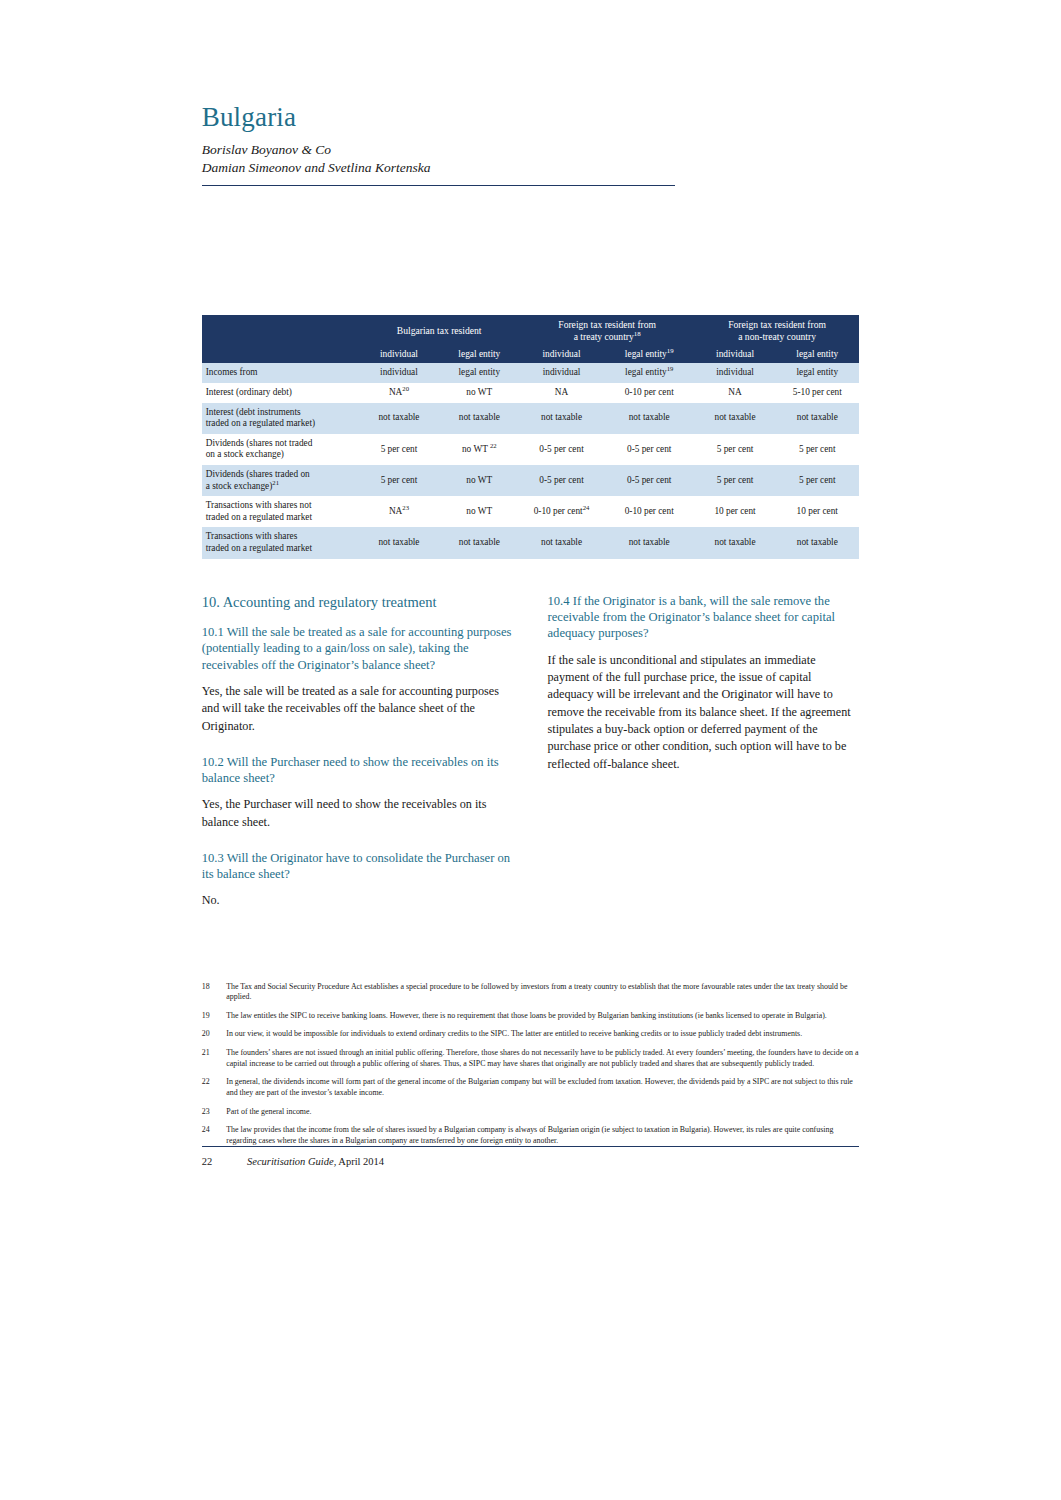Bulgaria
Borislav Boyanov & Co
Damian Simeonov and Svetlina Kortenska
| | Bulgarian tax resident | Foreign tax resident from a treaty country 18 | Foreign tax resident from a non-treaty country |
| --- | --- | --- | --- |
| individual | legal entity | individual | legal entity 19 | individual | legal entity |
| Incomes from | individual | legal entity | individual | legal entity 19 | individual | legal entity |
| Interest (ordinary debt) | NA 20 | no WT | NA | 0-10 per cent | NA | 5-10 per cent |
| Interest (debt instruments traded on a regulated market) | not taxable | not taxable | not taxable | not taxable | not taxable | not taxable |
| Dividends (shares not traded on a stock exchange) | 5 per cent | no WT 22 | 0-5 per cent | 0-5 per cent | 5 per cent | 5 per cent |
| Dividends (shares traded on a stock exchange) 21 | 5 per cent | no WT | 0-5 per cent | 0-5 per cent | 5 per cent | 5 per cent |
| Transactions with shares not traded on a regulated market | NA 23 | no WT | 0-10 per cent 24 | 0-10 per cent | 10 per cent | 10 per cent |
| Transactions with shares traded on a regulated market | not taxable | not taxable | not taxable | not taxable | not taxable | not taxable |
10. Accounting and regulatory treatment
10.1 Will the sale be treated as a sale for accounting purposes (potentially leading to a gain/loss on sale), taking the receivables off the Originator’s balance sheet?
Yes, the sale will be treated as a sale for accounting purposes and will take the receivables off the balance sheet of the Originator.
10.2 Will the Purchaser need to show the receivables on its balance sheet?
Yes, the Purchaser will need to show the receivables on its balance sheet.
10.3 Will the Originator have to consolidate the Purchaser on its balance sheet?
No.
10.4 If the Originator is a bank, will the sale remove the receivable from the Originator’s balance sheet for capital adequacy purposes?
If the sale is unconditional and stipulates an immediate payment of the full purchase price, the issue of capital adequacy will be irrelevant and the Originator will have to remove the receivable from its balance sheet. If the agreement stipulates a buy-back option or deferred payment of the purchase price or other condition, such option will have to be reflected off-balance sheet.
The Tax and Social Security Procedure Act establishes a special procedure to be followed by investors from a treaty country to establish that the more favourable rates under the tax treaty should be applied.
The law entitles the SIPC to receive banking loans. However, there is no requirement that those loans be provided by Bulgarian banking institutions (ie banks licensed to operate in Bulgaria).
In our view, it would be impossible for individuals to extend ordinary credits to the SIPC. The latter are entitled to receive banking credits or to issue publicly traded debt instruments.
The founders’ shares are not issued through an initial public offering. Therefore, those shares do not necessarily have to be publicly traded. At every founders’ meeting, the founders have to decide on a capital increase to be carried out through a public offering of shares. Thus, a SIPC may have shares that originally are not publicly traded and shares that are subsequently publicly traded.
In general, the dividends income will form part of the general income of the Bulgarian company but will be excluded from taxation. However, the dividends paid by a SIPC are not subject to this rule and they are part of the investor’s taxable income.
Part of the general income.
The law provides that the income from the sale of shares issued by a Bulgarian company is always of Bulgarian origin (ie subject to taxation in Bulgaria). However, its rules are quite confusing regarding cases where the shares in a Bulgarian company are transferred by one foreign entity to another.
22 Securitisation Guide, April 2014